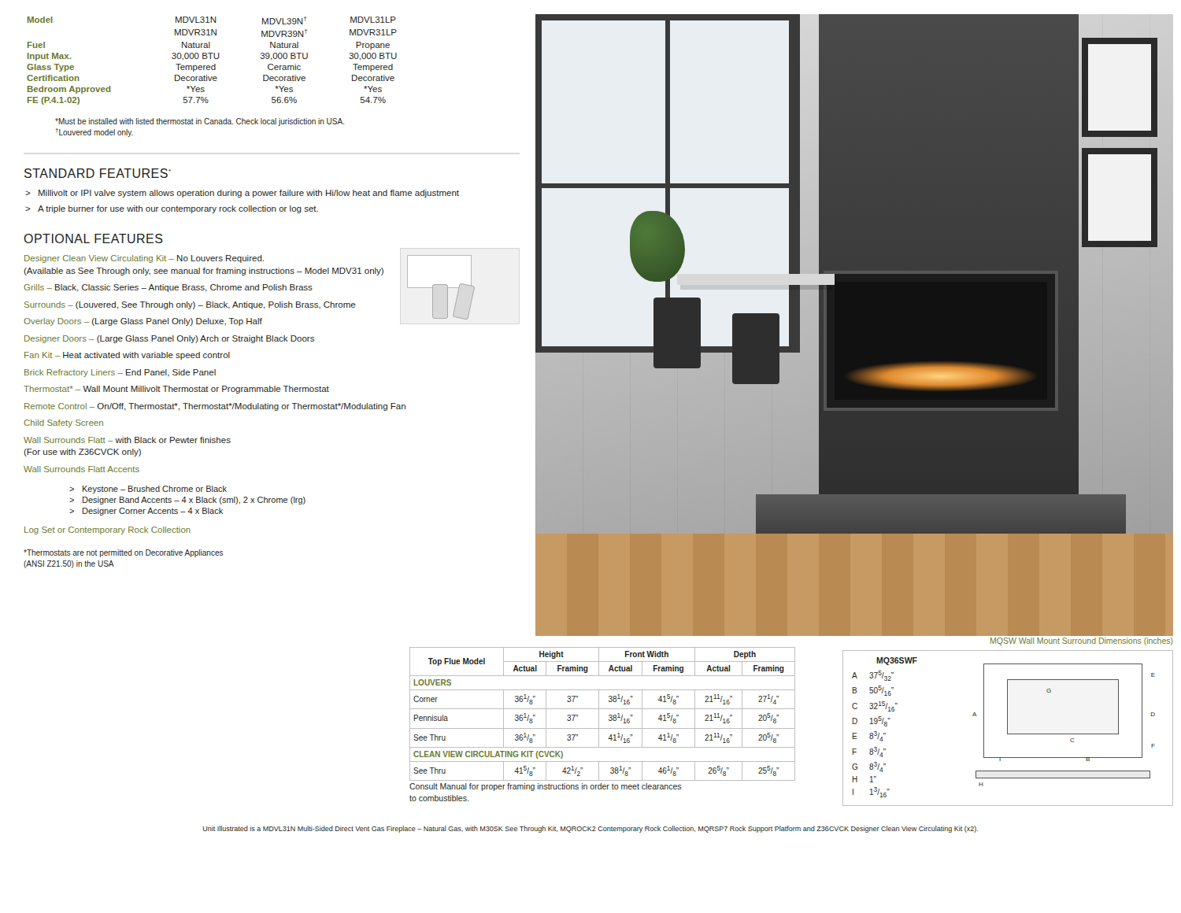| Model | MDVL31N | MDVL39N † | MDVL31LP |
| | MDVR31N | MDVR39N † | MDVR31LP |
| Fuel | Natural | Natural | Propane |
| Input Max. | 30,000 BTU | 39,000 BTU | 30,000 BTU |
| Glass Type | Tempered | Ceramic | Tempered |
| Certification | Decorative | Decorative | Decorative |
| Bedroom Approved | *Yes | *Yes | *Yes |
| FE (P.4.1-02) | 57.7% | 56.6% | 54.7% |
*Must be installed with listed thermostat in Canada. Check local jurisdiction in USA.
†Louvered model only.
STANDARD FEATURES*
Millivolt or IPI valve system allows operation during a power failure with Hi/low heat and flame adjustment
A triple burner for use with our contemporary rock collection or log set.
OPTIONAL FEATURES
Designer Clean View Circulating Kit – No Louvers Required.
(Available as See Through only, see manual for framing instructions – Model MDV31 only)
Grills – Black, Classic Series – Antique Brass, Chrome and Polish Brass
Surrounds – (Louvered, See Through only) – Black, Antique, Polish Brass, Chrome
Overlay Doors – (Large Glass Panel Only) Deluxe, Top Half
Designer Doors – (Large Glass Panel Only) Arch or Straight Black Doors
Fan Kit – Heat activated with variable speed control
Brick Refractory Liners – End Panel, Side Panel
Thermostat* – Wall Mount Millivolt Thermostat or Programmable Thermostat
Remote Control – On/Off, Thermostat*, Thermostat*/Modulating or Thermostat*/Modulating Fan
Child Safety Screen
Wall Surrounds Flatt – with Black or Pewter finishes
(For use with Z36CVCK only)
Wall Surrounds Flatt Accents
Keystone – Brushed Chrome or Black
Designer Band Accents – 4 x Black (sml), 2 x Chrome (lrg)
Designer Corner Accents – 4 x Black
Log Set or Contemporary Rock Collection
*Thermostats are not permitted on Decorative Appliances
(ANSI Z21.50) in the USA
MQSW Wall Mount Surround Dimensions (inches)
MQ36SWF
| A | 37 5 / 32 ” |
| B | 50 5 / 16 ” |
| C | 32 15 / 16 ” |
| D | 19 5 / 8 ” |
| E | 8 3 / 4 ” |
| F | 8 3 / 4 ” |
| G | 8 3 / 4 ” |
| H | 1” |
| I | 1 3 / 16 ” |
A G E D F C I B H
| Top Flue Model | Height | Front Width | Depth |
| --- | --- | --- | --- |
| Actual | Framing | Actual | Framing | Actual | Framing |
| LOUVERS |
| Corner | 36 1 / 8 ” | 37” | 38 1 / 16 ” | 41 5 / 8 ” | 21 11 / 16 ” | 27 1 / 4 ” |
| Pennisula | 36 1 / 8 ” | 37” | 38 1 / 16 ” | 41 5 / 8 ” | 21 11 / 16 ” | 20 5 / 8 ” |
| See Thru | 36 1 / 8 ” | 37” | 41 1 / 16 ” | 41 1 / 8 ” | 21 11 / 16 ” | 20 5 / 8 ” |
| CLEAN VIEW CIRCULATING KIT (CVCK) |
| See Thru | 41 5 / 8 ” | 42 1 / 2 ” | 38 1 / 8 ” | 46 1 / 8 ” | 26 5 / 8 ” | 25 5 / 8 ” |
Consult Manual for proper framing instructions in order to meet clearances
to combustibles.
Unit Illustrated is a MDVL31N Multi-Sided Direct Vent Gas Fireplace – Natural Gas, with M30SK See Through Kit, MQROCK2 Contemporary Rock Collection, MQRSP7 Rock Support Platform and Z36CVCK Designer Clean View Circulating Kit (x2).